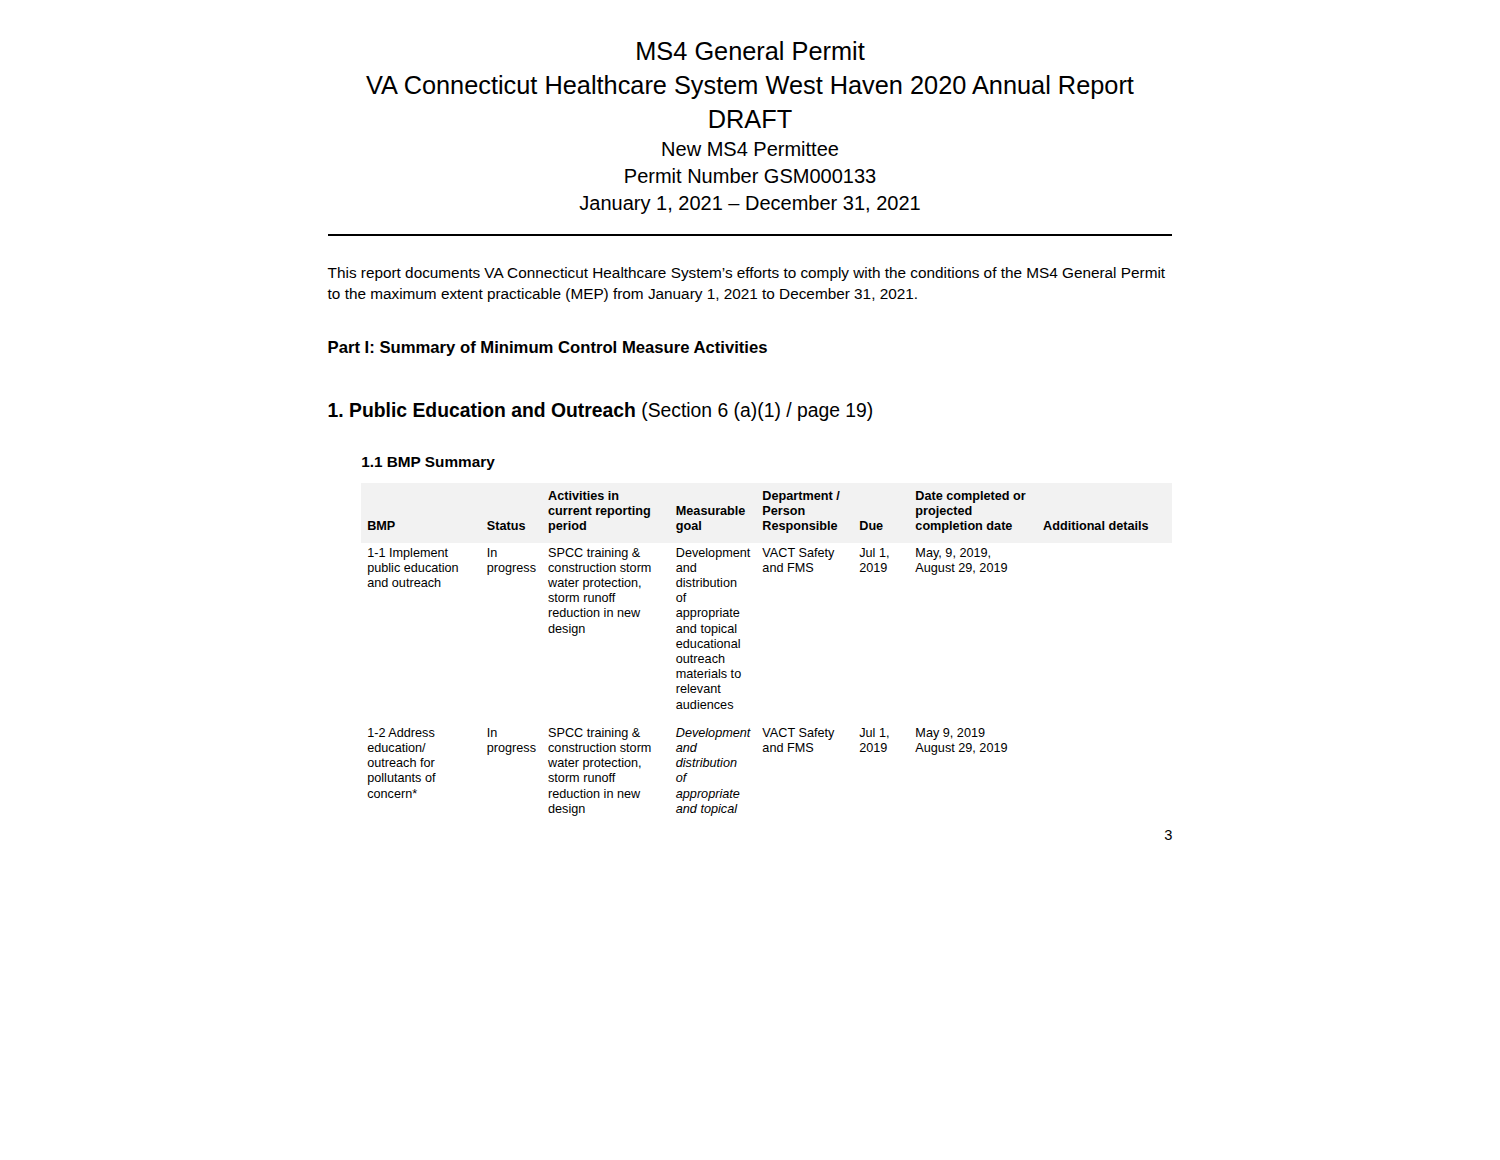MS4 General Permit
VA Connecticut Healthcare System West Haven 2020 Annual Report DRAFT
New MS4 Permittee
Permit Number GSM000133
January 1, 2021 – December 31, 2021
This report documents VA Connecticut Healthcare System’s efforts to comply with the conditions of the MS4 General Permit to the maximum extent practicable (MEP) from January 1, 2021 to December 31, 2021.
Part I: Summary of Minimum Control Measure Activities
1. Public Education and Outreach (Section 6 (a)(1) / page 19)
1.1 BMP Summary
| BMP | Status | Activities in current reporting period | Measurable goal | Department / Person Responsible | Due | Date completed or projected completion date | Additional details |
| --- | --- | --- | --- | --- | --- | --- | --- |
| 1-1 Implement public education and outreach | In progress | SPCC training & construction storm water protection, storm runoff reduction in new design | Development and distribution of appropriate and topical educational outreach materials to relevant audiences | VACT Safety and FMS | Jul 1, 2019 | May, 9, 2019, August 29, 2019 | |
| 1-2 Address education/ outreach for pollutants of concern* | In progress | SPCC training & construction storm water protection, storm runoff reduction in new design | Development and distribution of appropriate and topical | VACT Safety and FMS | Jul 1, 2019 | May 9, 2019 August 29, 2019 | |
3